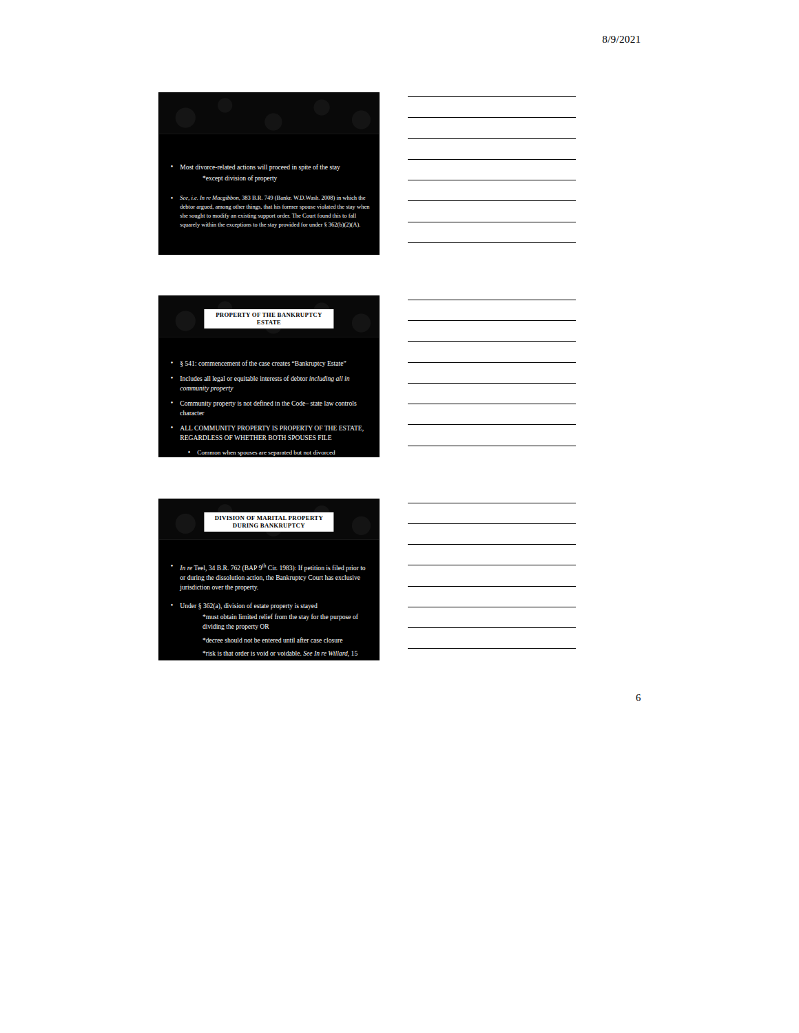8/9/2021
Most divorce-related actions will proceed in spite of the stay *except division of property
See, i.e. In re Macgibbon, 383 B.R. 749 (Bankr. W.D.Wash. 2008) in which the debtor argued, among other things, that his former spouse violated the stay when she sought to modify an existing support order. The Court found this to fall squarely within the exceptions to the stay provided for under § 362(b)(2)(A).
Property of the Bankruptcy Estate
§ 541: commencement of the case creates “Bankruptcy Estate”
Includes all legal or equitable interests of debtor including all in community property
Community property is not defined in the Code– state law controls character
All community property is property of the estate, regardless of whether both spouses file
Common when spouses are separated but not divorced
Division of Marital Property During Bankruptcy
In re Teel, 34 B.R. 762 (BAP 9th Cir. 1983): If petition is filed prior to or during the dissolution action, the Bankruptcy Court has exclusive jurisdiction over the property.
Under § 362(a), division of estate property is stayed *must obtain limited relief from the stay for the purpose of dividing the property OR *decree should not be entered until after case closure *risk is that order is void or voidable. See In re Willard, 15 B.R. 898 (BAP 9th Cir. 1981).
6